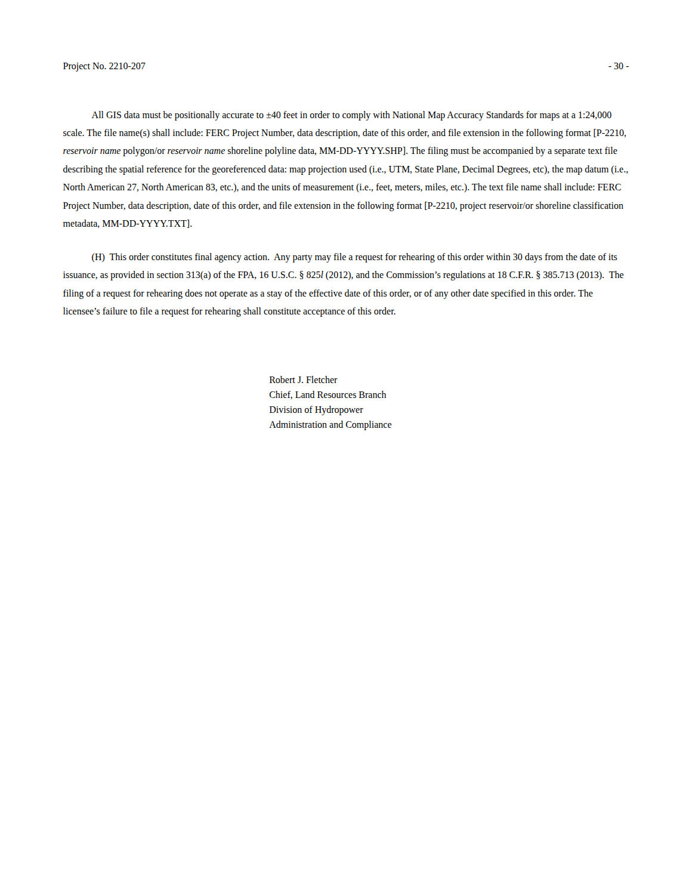Project No. 2210-207 - 30 -
All GIS data must be positionally accurate to ±40 feet in order to comply with National Map Accuracy Standards for maps at a 1:24,000 scale. The file name(s) shall include: FERC Project Number, data description, date of this order, and file extension in the following format [P-2210, reservoir name polygon/or reservoir name shoreline polyline data, MM-DD-YYYY.SHP]. The filing must be accompanied by a separate text file describing the spatial reference for the georeferenced data: map projection used (i.e., UTM, State Plane, Decimal Degrees, etc), the map datum (i.e., North American 27, North American 83, etc.), and the units of measurement (i.e., feet, meters, miles, etc.). The text file name shall include: FERC Project Number, data description, date of this order, and file extension in the following format [P-2210, project reservoir/or shoreline classification metadata, MM-DD-YYYY.TXT].
(H) This order constitutes final agency action. Any party may file a request for rehearing of this order within 30 days from the date of its issuance, as provided in section 313(a) of the FPA, 16 U.S.C. § 825l (2012), and the Commission’s regulations at 18 C.F.R. § 385.713 (2013). The filing of a request for rehearing does not operate as a stay of the effective date of this order, or of any other date specified in this order. The licensee’s failure to file a request for rehearing shall constitute acceptance of this order.
Robert J. Fletcher
Chief, Land Resources Branch
Division of Hydropower
Administration and Compliance